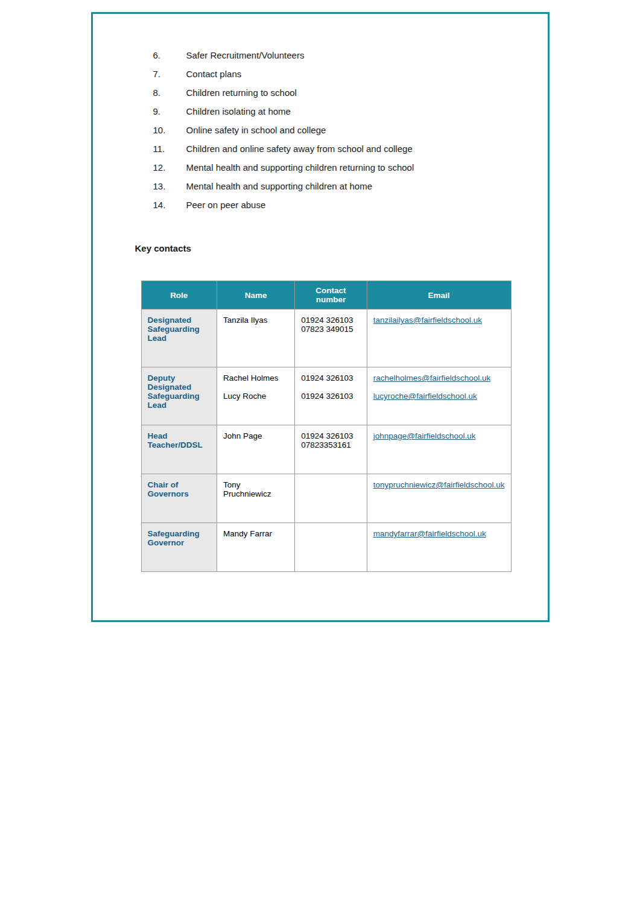Safer Recruitment/Volunteers
Contact plans
Children returning to school
Children isolating at home
Online safety in school and college
Children and online safety away from school and college
Mental health and supporting children returning to school
Mental health and supporting children at home
Peer on peer abuse
Key contacts
| Role | Name | Contact number | Email |
| --- | --- | --- | --- |
| Designated Safeguarding Lead | Tanzila Ilyas | 01924 326103 07823 349015 | tanzilailyas@fairfieldschool.uk |
| Deputy Designated Safeguarding Lead | Rachel Holmes Lucy Roche | 01924 326103 01924 326103 | rachelholmes@fairfieldschool.uk lucyroche@fairfieldschool.uk |
| Head Teacher/DDSL | John Page | 01924 326103 07823353161 | johnpage@fairfieldschool.uk |
| Chair of Governors | Tony Pruchniewicz | | tonypruchniewicz@fairfieldschool.uk |
| Safeguarding Governor | Mandy Farrar | | mandyfarrar@fairfieldschool.uk |